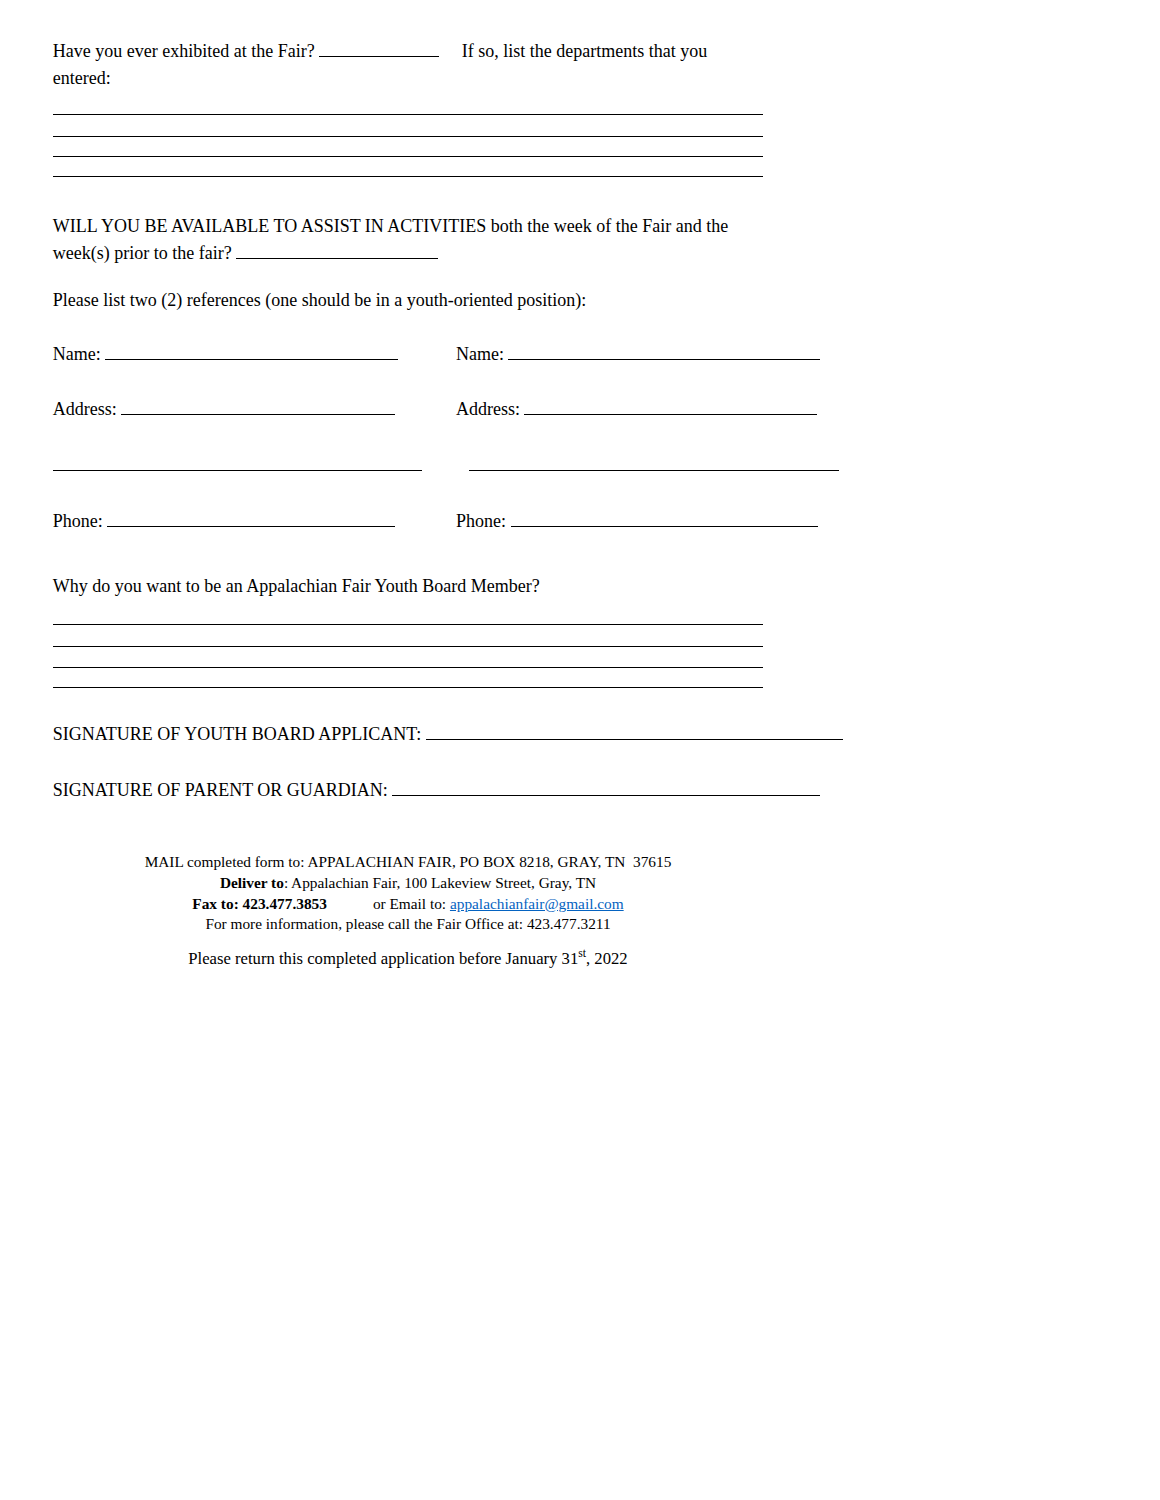Have you ever exhibited at the Fair? If so, list the departments that you entered:
WILL YOU BE AVAILABLE TO ASSIST IN ACTIVITIES both the week of the Fair and the week(s) prior to the fair?
Please list two (2) references (one should be in a youth-oriented position):
| Name: | Name: |
| Address: | Address: |
| Phone: | Phone: |
Why do you want to be an Appalachian Fair Youth Board Member?
SIGNATURE OF YOUTH BOARD APPLICANT:
SIGNATURE OF PARENT OR GUARDIAN:
MAIL completed form to: APPALACHIAN FAIR, PO BOX 8218, GRAY, TN 37615
Deliver to: Appalachian Fair, 100 Lakeview Street, Gray, TN
Fax to: 423.477.3853 or Email to: appalachianfair@gmail.com
For more information, please call the Fair Office at: 423.477.3211
Please return this completed application before January 31st, 2022